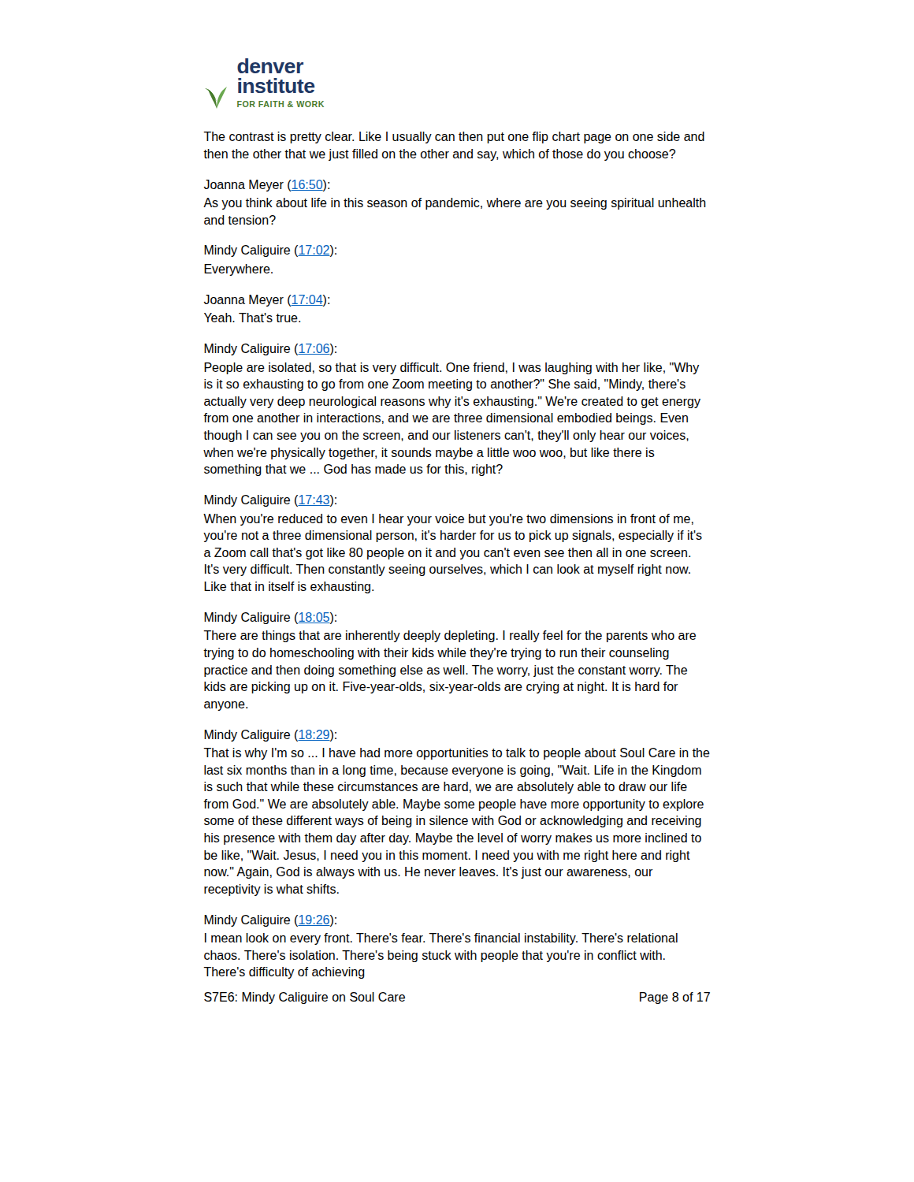denver
institute
FOR FAITH & WORK
The contrast is pretty clear. Like I usually can then put one flip chart page on one side and then the other that we just filled on the other and say, which of those do you choose?
Joanna Meyer (16:50):
As you think about life in this season of pandemic, where are you seeing spiritual unhealth and tension?
Mindy Caliguire (17:02):
Everywhere.
Joanna Meyer (17:04):
Yeah. That's true.
Mindy Caliguire (17:06):
People are isolated, so that is very difficult. One friend, I was laughing with her like, "Why is it so exhausting to go from one Zoom meeting to another?" She said, "Mindy, there's actually very deep neurological reasons why it's exhausting." We're created to get energy from one another in interactions, and we are three dimensional embodied beings. Even though I can see you on the screen, and our listeners can't, they'll only hear our voices, when we're physically together, it sounds maybe a little woo woo, but like there is something that we ... God has made us for this, right?
Mindy Caliguire (17:43):
When you're reduced to even I hear your voice but you're two dimensions in front of me, you're not a three dimensional person, it's harder for us to pick up signals, especially if it's a Zoom call that's got like 80 people on it and you can't even see then all in one screen. It's very difficult. Then constantly seeing ourselves, which I can look at myself right now. Like that in itself is exhausting.
Mindy Caliguire (18:05):
There are things that are inherently deeply depleting. I really feel for the parents who are trying to do homeschooling with their kids while they're trying to run their counseling practice and then doing something else as well. The worry, just the constant worry. The kids are picking up on it. Five-year-olds, six-year-olds are crying at night. It is hard for anyone.
Mindy Caliguire (18:29):
That is why I'm so ... I have had more opportunities to talk to people about Soul Care in the last six months than in a long time, because everyone is going, "Wait. Life in the Kingdom is such that while these circumstances are hard, we are absolutely able to draw our life from God." We are absolutely able. Maybe some people have more opportunity to explore some of these different ways of being in silence with God or acknowledging and receiving his presence with them day after day. Maybe the level of worry makes us more inclined to be like, "Wait. Jesus, I need you in this moment. I need you with me right here and right now." Again, God is always with us. He never leaves. It's just our awareness, our receptivity is what shifts.
Mindy Caliguire (19:26):
I mean look on every front. There's fear. There's financial instability. There's relational chaos. There's isolation. There's being stuck with people that you're in conflict with. There's difficulty of achieving
S7E6: Mindy Caliguire on Soul Care Page 8 of 17